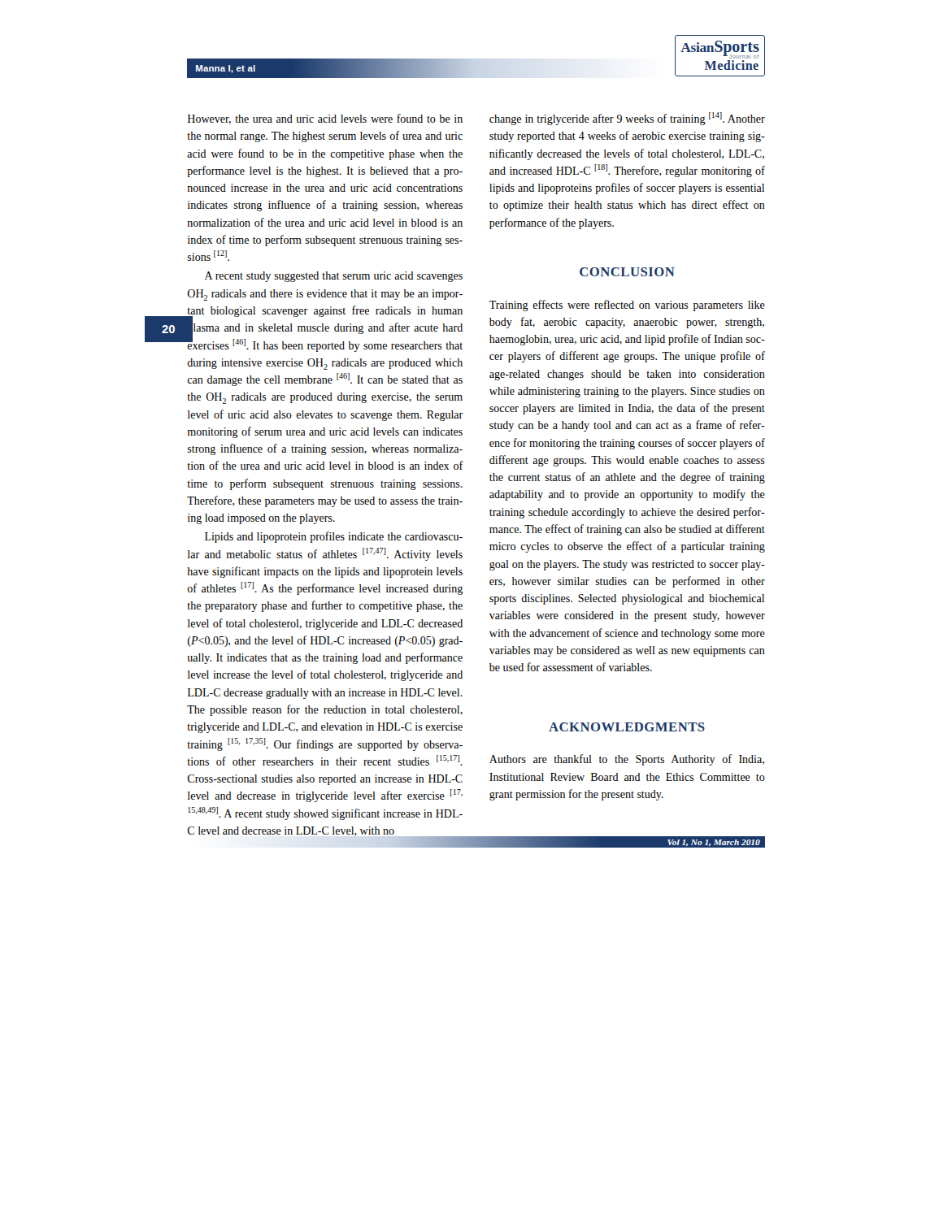Manna I, et al
Asian Sports Journal of Medicine
20
However, the urea and uric acid levels were found to be in the normal range. The highest serum levels of urea and uric acid were found to be in the competitive phase when the performance level is the highest. It is believed that a pronounced increase in the urea and uric acid concentrations indicates strong influence of a training session, whereas normalization of the urea and uric acid level in blood is an index of time to perform subsequent strenuous training sessions [12].
A recent study suggested that serum uric acid scavenges OH2 radicals and there is evidence that it may be an important biological scavenger against free radicals in human plasma and in skeletal muscle during and after acute hard exercises [46]. It has been reported by some researchers that during intensive exercise OH2 radicals are produced which can damage the cell membrane [46]. It can be stated that as the OH2 radicals are produced during exercise, the serum level of uric acid also elevates to scavenge them. Regular monitoring of serum urea and uric acid levels can indicates strong influence of a training session, whereas normalization of the urea and uric acid level in blood is an index of time to perform subsequent strenuous training sessions. Therefore, these parameters may be used to assess the training load imposed on the players.
Lipids and lipoprotein profiles indicate the cardiovascular and metabolic status of athletes [17,47]. Activity levels have significant impacts on the lipids and lipoprotein levels of athletes [17]. As the performance level increased during the preparatory phase and further to competitive phase, the level of total cholesterol, triglyceride and LDL-C decreased (P<0.05), and the level of HDL-C increased (P<0.05) gradually. It indicates that as the training load and performance level increase the level of total cholesterol, triglyceride and LDL-C decrease gradually with an increase in HDL-C level. The possible reason for the reduction in total cholesterol, triglyceride and LDL-C, and elevation in HDL-C is exercise training [15, 17,35]. Our findings are supported by observations of other researchers in their recent studies [15,17]. Cross-sectional studies also reported an increase in HDL-C level and decrease in triglyceride level after exercise [17, 15,48,49]. A recent study showed significant increase in HDL-C level and decrease in LDL-C level, with no
change in triglyceride after 9 weeks of training [14]. Another study reported that 4 weeks of aerobic exercise training significantly decreased the levels of total cholesterol, LDL-C, and increased HDL-C [18]. Therefore, regular monitoring of lipids and lipoproteins profiles of soccer players is essential to optimize their health status which has direct effect on performance of the players.
CONCLUSION
Training effects were reflected on various parameters like body fat, aerobic capacity, anaerobic power, strength, haemoglobin, urea, uric acid, and lipid profile of Indian soccer players of different age groups. The unique profile of age-related changes should be taken into consideration while administering training to the players. Since studies on soccer players are limited in India, the data of the present study can be a handy tool and can act as a frame of reference for monitoring the training courses of soccer players of different age groups. This would enable coaches to assess the current status of an athlete and the degree of training adaptability and to provide an opportunity to modify the training schedule accordingly to achieve the desired performance. The effect of training can also be studied at different micro cycles to observe the effect of a particular training goal on the players. The study was restricted to soccer players, however similar studies can be performed in other sports disciplines. Selected physiological and biochemical variables were considered in the present study, however with the advancement of science and technology some more variables may be considered as well as new equipments can be used for assessment of variables.
ACKNOWLEDGMENTS
Authors are thankful to the Sports Authority of India, Institutional Review Board and the Ethics Committee to grant permission for the present study.
Vol 1, No 1, March 2010